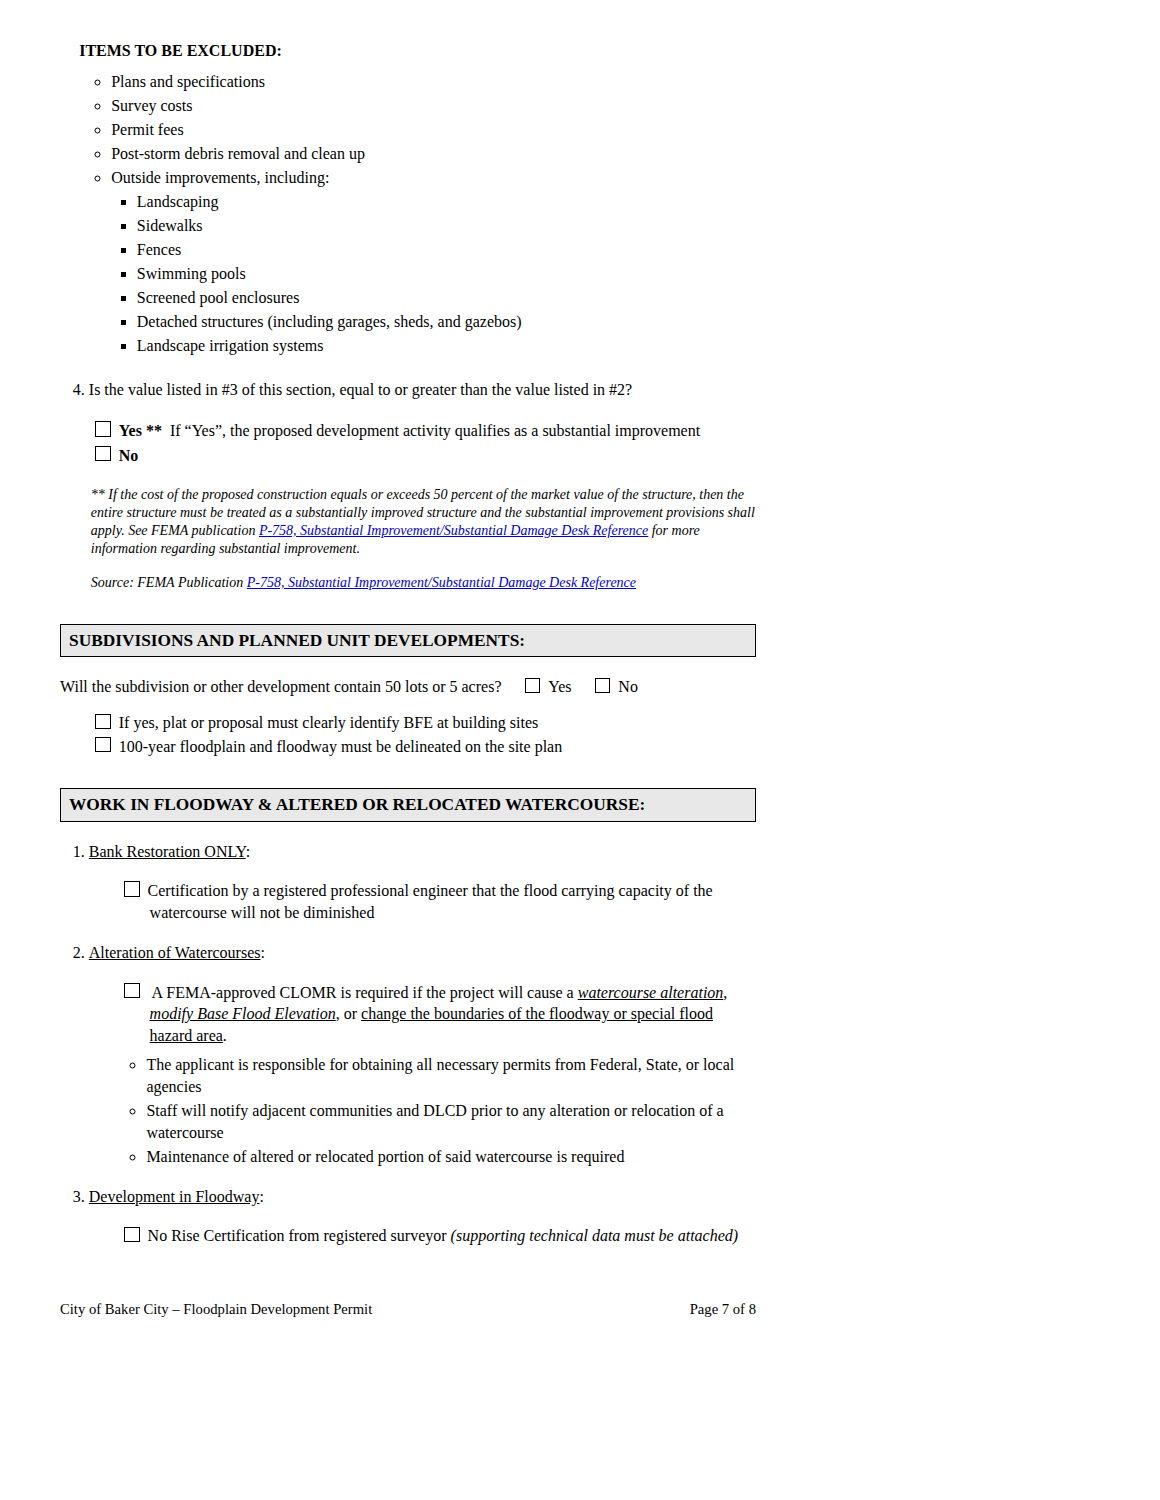ITEMS TO BE EXCLUDED:
Plans and specifications
Survey costs
Permit fees
Post-storm debris removal and clean up
Outside improvements, including:
Landscaping
Sidewalks
Fences
Swimming pools
Screened pool enclosures
Detached structures (including garages, sheds, and gazebos)
Landscape irrigation systems
Is the value listed in #3 of this section, equal to or greater than the value listed in #2?
Yes ** If “Yes”, the proposed development activity qualifies as a substantial improvement
No
** If the cost of the proposed construction equals or exceeds 50 percent of the market value of the structure, then the entire structure must be treated as a substantially improved structure and the substantial improvement provisions shall apply. See FEMA publication P-758, Substantial Improvement/Substantial Damage Desk Reference for more information regarding substantial improvement.
Source: FEMA Publication P-758, Substantial Improvement/Substantial Damage Desk Reference
SUBDIVISIONS AND PLANNED UNIT DEVELOPMENTS:
Will the subdivision or other development contain 50 lots or 5 acres? Yes No
If yes, plat or proposal must clearly identify BFE at building sites
100-year floodplain and floodway must be delineated on the site plan
WORK IN FLOODWAY & ALTERED OR RELOCATED WATERCOURSE:
Bank Restoration ONLY:
Certification by a registered professional engineer that the flood carrying capacity of the watercourse will not be diminished
Alteration of Watercourses:
A FEMA-approved CLOMR is required if the project will cause a watercourse alteration, modify Base Flood Elevation, or change the boundaries of the floodway or special flood hazard area.
The applicant is responsible for obtaining all necessary permits from Federal, State, or local agencies
Staff will notify adjacent communities and DLCD prior to any alteration or relocation of a watercourse
Maintenance of altered or relocated portion of said watercourse is required
Development in Floodway:
No Rise Certification from registered surveyor (supporting technical data must be attached)
City of Baker City – Floodplain Development Permit Page 7 of 8